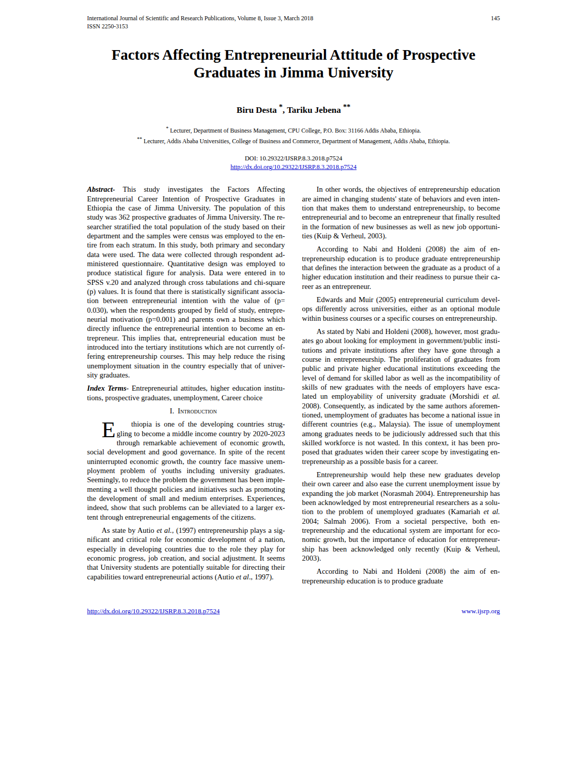International Journal of Scientific and Research Publications, Volume 8, Issue 3, March 2018
ISSN 2250-3153
145
Factors Affecting Entrepreneurial Attitude of Prospective Graduates in Jimma University
Biru Desta *, Tariku Jebena **
* Lecturer, Department of Business Management, CPU College, P.O. Box: 31166 Addis Ababa, Ethiopia.
** Lecturer, Addis Ababa Universities, College of Business and Commerce, Department of Management, Addis Ababa, Ethiopia.
DOI: 10.29322/IJSRP.8.3.2018.p7524
http://dx.doi.org/10.29322/IJSRP.8.3.2018.p7524
Abstract- This study investigates the Factors Affecting Entrepreneurial Career Intention of Prospective Graduates in Ethiopia the case of Jimma University. The population of this study was 362 prospective graduates of Jimma University. The researcher stratified the total population of the study based on their department and the samples were census was employed to the entire from each stratum. In this study, both primary and secondary data were used. The data were collected through respondent administered questionnaire. Quantitative design was employed to produce statistical figure for analysis. Data were entered in to SPSS v.20 and analyzed through cross tabulations and chi-square (p) values. It is found that there is statistically significant association between entrepreneurial intention with the value of (p= 0.030), when the respondents grouped by field of study, entrepreneurial motivation (p=0.001) and parents own a business which directly influence the entrepreneurial intention to become an entrepreneur. This implies that, entrepreneurial education must be introduced into the tertiary institutions which are not currently offering entrepreneurship courses. This may help reduce the rising unemployment situation in the country especially that of university graduates.
Index Terms- Entrepreneurial attitudes, higher education institutions, prospective graduates, unemployment, Career choice
I. Introduction
Ethiopia is one of the developing countries struggling to become a middle income country by 2020-2023 through remarkable achievement of economic growth, social development and good governance. In spite of the recent uninterrupted economic growth, the country face massive unemployment problem of youths including university graduates. Seemingly, to reduce the problem the government has been implementing a well thought policies and initiatives such as promoting the development of small and medium enterprises. Experiences, indeed, show that such problems can be alleviated to a larger extent through entrepreneurial engagements of the citizens.
As state by Autio et al., (1997) entrepreneurship plays a significant and critical role for economic development of a nation, especially in developing countries due to the role they play for economic progress, job creation, and social adjustment. It seems that University students are potentially suitable for directing their capabilities toward entrepreneurial actions (Autio et al., 1997).
In other words, the objectives of entrepreneurship education are aimed in changing students' state of behaviors and even intention that makes them to understand entrepreneurship, to become entrepreneurial and to become an entrepreneur that finally resulted in the formation of new businesses as well as new job opportunities (Kuip & Verheul, 2003).
According to Nabi and Holdeni (2008) the aim of entrepreneurship education is to produce graduate entrepreneurship that defines the interaction between the graduate as a product of a higher education institution and their readiness to pursue their career as an entrepreneur.
Edwards and Muir (2005) entrepreneurial curriculum develops differently across universities, either as an optional module within business courses or a specific courses on entrepreneurship.
As stated by Nabi and Holdeni (2008), however, most graduates go about looking for employment in government/public institutions and private institutions after they have gone through a course in entrepreneurship. The proliferation of graduates from public and private higher educational institutions exceeding the level of demand for skilled labor as well as the incompatibility of skills of new graduates with the needs of employers have escalated un employability of university graduate (Morshidi et al. 2008). Consequently, as indicated by the same authors aforementioned, unemployment of graduates has become a national issue in different countries (e.g., Malaysia). The issue of unemployment among graduates needs to be judiciously addressed such that this skilled workforce is not wasted. In this context, it has been proposed that graduates widen their career scope by investigating entrepreneurship as a possible basis for a career.
Entrepreneurship would help these new graduates develop their own career and also ease the current unemployment issue by expanding the job market (Norasmah 2004). Entrepreneurship has been acknowledged by most entrepreneurial researchers as a solution to the problem of unemployed graduates (Kamariah et al. 2004; Salmah 2006). From a societal perspective, both entrepreneurship and the educational system are important for economic growth, but the importance of education for entrepreneurship has been acknowledged only recently (Kuip & Verheul, 2003).
According to Nabi and Holdeni (2008) the aim of entrepreneurship education is to produce graduate
http://dx.doi.org/10.29322/IJSRP.8.3.2018.p7524
www.ijsrp.org